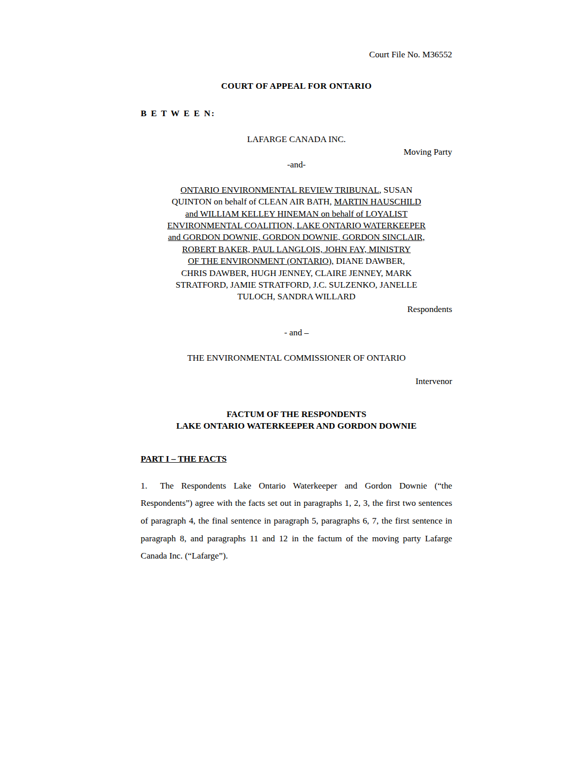Court File No. M36552
COURT OF APPEAL FOR ONTARIO
B E T W E E N:
LAFARGE CANADA INC.
Moving Party
-and-
ONTARIO ENVIRONMENTAL REVIEW TRIBUNAL, SUSAN
QUINTON on behalf of CLEAN AIR BATH, MARTIN HAUSCHILD
and WILLIAM KELLEY HINEMAN on behalf of LOYALIST
ENVIRONMENTAL COALITION, LAKE ONTARIO WATERKEEPER
and GORDON DOWNIE, GORDON DOWNIE, GORDON SINCLAIR,
ROBERT BAKER, PAUL LANGLOIS, JOHN FAY, MINISTRY
OF THE ENVIRONMENT (ONTARIO), DIANE DAWBER,
CHRIS DAWBER, HUGH JENNEY, CLAIRE JENNEY, MARK
STRATFORD, JAMIE STRATFORD, J.C. SULZENKO, JANELLE
TULOCH, SANDRA WILLARD
Respondents
- and –
THE ENVIRONMENTAL COMMISSIONER OF ONTARIO
Intervenor
FACTUM OF THE RESPONDENTS
LAKE ONTARIO WATERKEEPER AND GORDON DOWNIE
PART I – THE FACTS
1. The Respondents Lake Ontario Waterkeeper and Gordon Downie (“the Respondents”) agree with the facts set out in paragraphs 1, 2, 3, the first two sentences of paragraph 4, the final sentence in paragraph 5, paragraphs 6, 7, the first sentence in paragraph 8, and paragraphs 11 and 12 in the factum of the moving party Lafarge Canada Inc. (“Lafarge”).